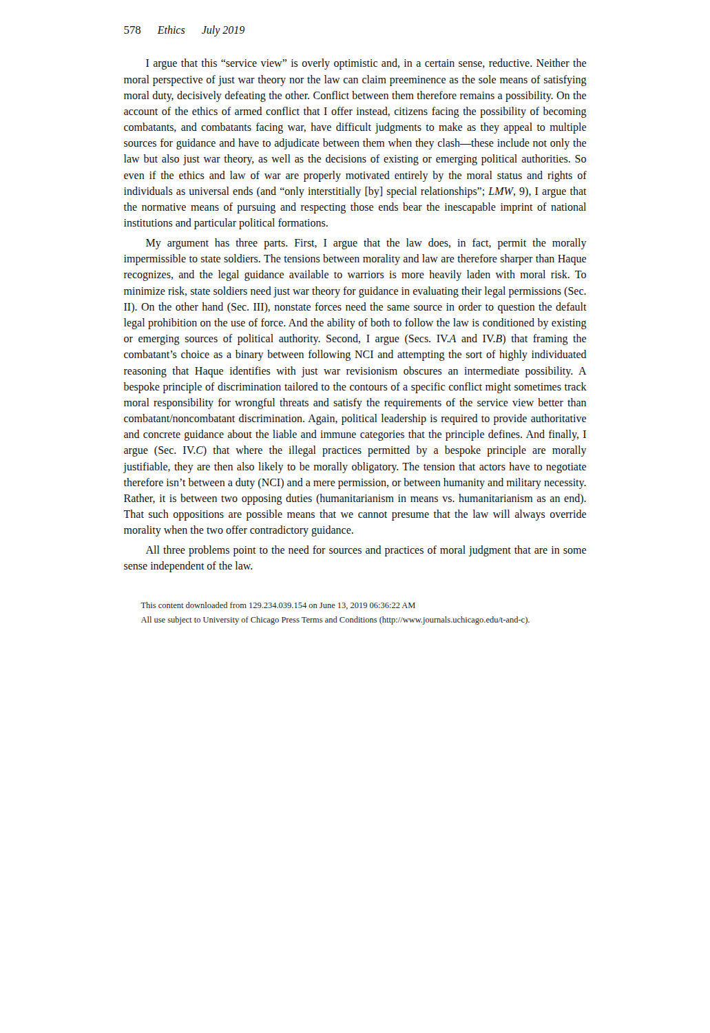578 Ethics July 2019
I argue that this “service view” is overly optimistic and, in a certain sense, reductive. Neither the moral perspective of just war theory nor the law can claim preeminence as the sole means of satisfying moral duty, decisively defeating the other. Conflict between them therefore remains a possibility. On the account of the ethics of armed conflict that I offer instead, citizens facing the possibility of becoming combatants, and combatants facing war, have difficult judgments to make as they appeal to multiple sources for guidance and have to adjudicate between them when they clash—these include not only the law but also just war theory, as well as the decisions of existing or emerging political authorities. So even if the ethics and law of war are properly motivated entirely by the moral status and rights of individuals as universal ends (and “only interstitially [by] special relationships”; LMW, 9), I argue that the normative means of pursuing and respecting those ends bear the inescapable imprint of national institutions and particular political formations.
My argument has three parts. First, I argue that the law does, in fact, permit the morally impermissible to state soldiers. The tensions between morality and law are therefore sharper than Haque recognizes, and the legal guidance available to warriors is more heavily laden with moral risk. To minimize risk, state soldiers need just war theory for guidance in evaluating their legal permissions (Sec. II). On the other hand (Sec. III), nonstate forces need the same source in order to question the default legal prohibition on the use of force. And the ability of both to follow the law is conditioned by existing or emerging sources of political authority. Second, I argue (Secs. IV.A and IV.B) that framing the combatant’s choice as a binary between following NCI and attempting the sort of highly individuated reasoning that Haque identifies with just war revisionism obscures an intermediate possibility. A bespoke principle of discrimination tailored to the contours of a specific conflict might sometimes track moral responsibility for wrongful threats and satisfy the requirements of the service view better than combatant/noncombatant discrimination. Again, political leadership is required to provide authoritative and concrete guidance about the liable and immune categories that the principle defines. And finally, I argue (Sec. IV.C) that where the illegal practices permitted by a bespoke principle are morally justifiable, they are then also likely to be morally obligatory. The tension that actors have to negotiate therefore isn’t between a duty (NCI) and a mere permission, or between humanity and military necessity. Rather, it is between two opposing duties (humanitarianism in means vs. humanitarianism as an end). That such oppositions are possible means that we cannot presume that the law will always override morality when the two offer contradictory guidance.
All three problems point to the need for sources and practices of moral judgment that are in some sense independent of the law.
This content downloaded from 129.234.039.154 on June 13, 2019 06:36:22 AM
All use subject to University of Chicago Press Terms and Conditions (http://www.journals.uchicago.edu/t-and-c).